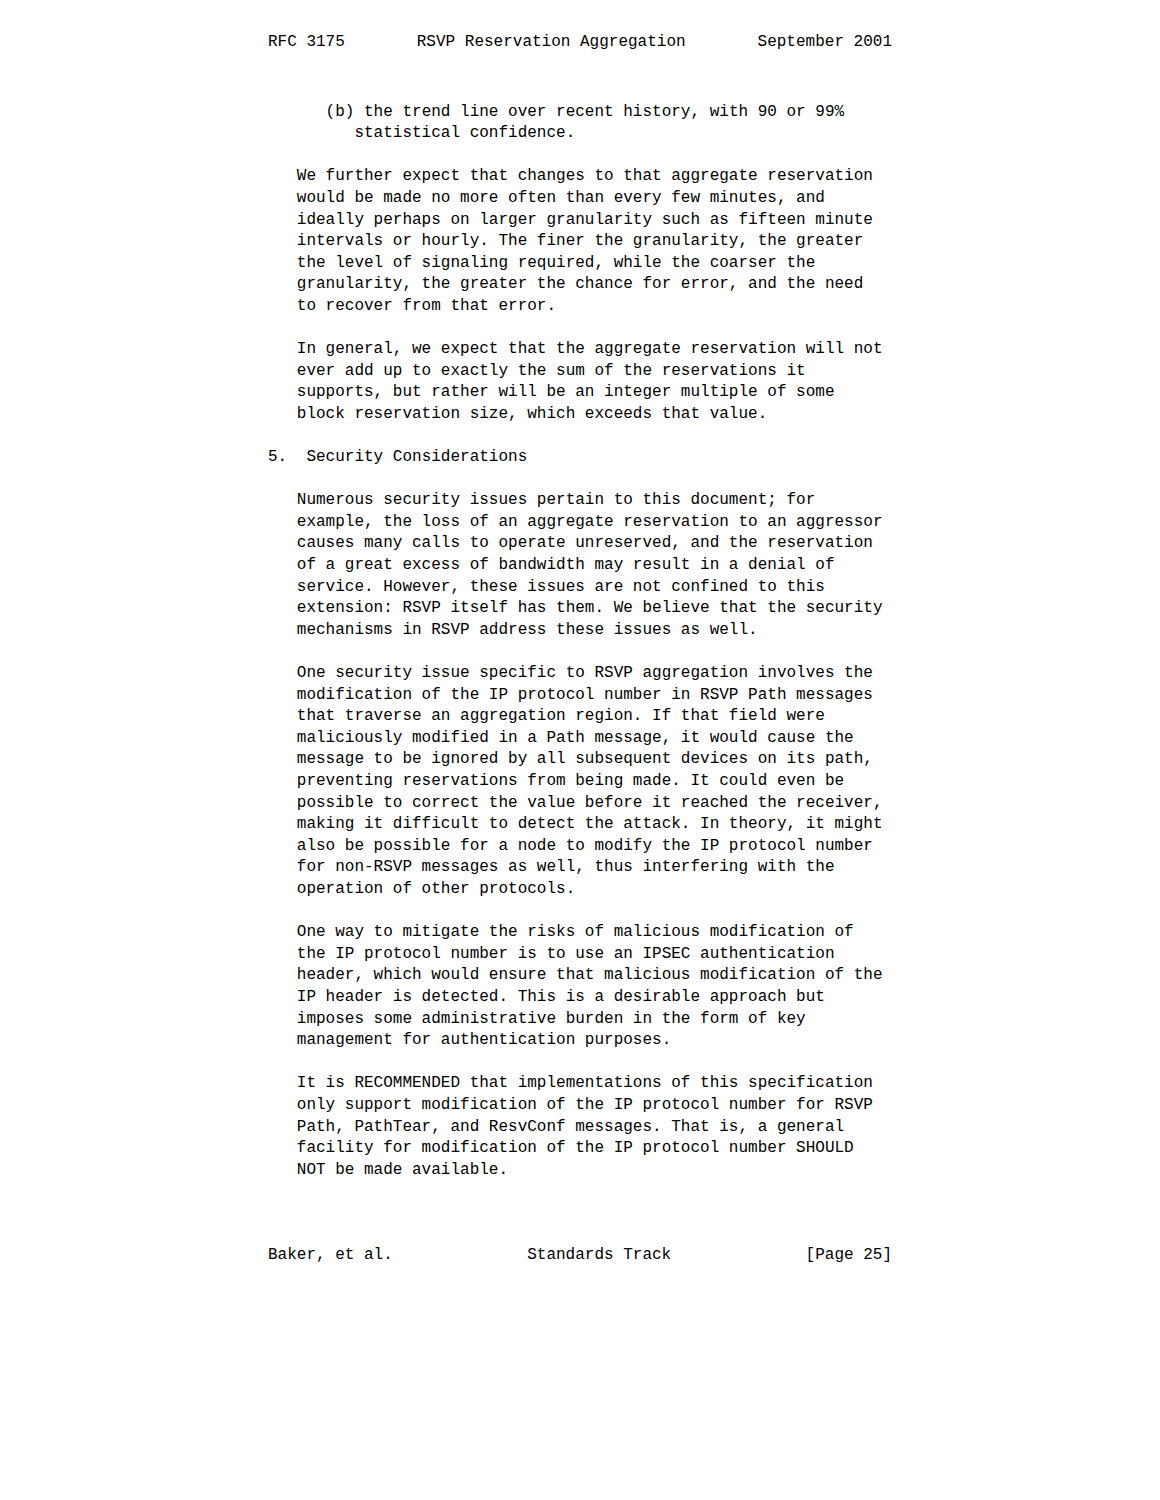RFC 3175 RSVP Reservation Aggregation September 2001
(b) the trend line over recent history, with 90 or 99% statistical confidence.
We further expect that changes to that aggregate reservation would be made no more often than every few minutes, and ideally perhaps on larger granularity such as fifteen minute intervals or hourly. The finer the granularity, the greater the level of signaling required, while the coarser the granularity, the greater the chance for error, and the need to recover from that error.
In general, we expect that the aggregate reservation will not ever add up to exactly the sum of the reservations it supports, but rather will be an integer multiple of some block reservation size, which exceeds that value.
5. Security Considerations
Numerous security issues pertain to this document; for example, the loss of an aggregate reservation to an aggressor causes many calls to operate unreserved, and the reservation of a great excess of bandwidth may result in a denial of service. However, these issues are not confined to this extension: RSVP itself has them. We believe that the security mechanisms in RSVP address these issues as well.
One security issue specific to RSVP aggregation involves the modification of the IP protocol number in RSVP Path messages that traverse an aggregation region. If that field were maliciously modified in a Path message, it would cause the message to be ignored by all subsequent devices on its path, preventing reservations from being made. It could even be possible to correct the value before it reached the receiver, making it difficult to detect the attack. In theory, it might also be possible for a node to modify the IP protocol number for non-RSVP messages as well, thus interfering with the operation of other protocols.
One way to mitigate the risks of malicious modification of the IP protocol number is to use an IPSEC authentication header, which would ensure that malicious modification of the IP header is detected. This is a desirable approach but imposes some administrative burden in the form of key management for authentication purposes.
It is RECOMMENDED that implementations of this specification only support modification of the IP protocol number for RSVP Path, PathTear, and ResvConf messages. That is, a general facility for modification of the IP protocol number SHOULD NOT be made available.
Baker, et al. Standards Track [Page 25]